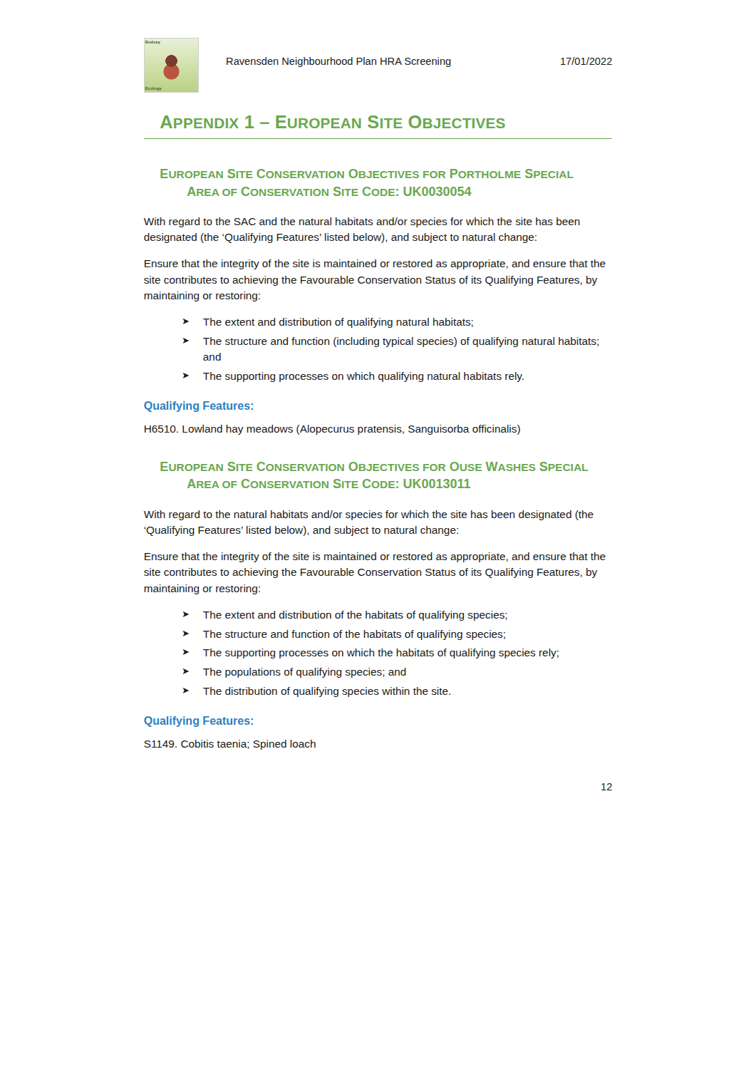Bodsey Ecology
Ravensden Neighbourhood Plan HRA Screening
17/01/2022
APPENDIX 1 – EUROPEAN SITE OBJECTIVES
EUROPEAN SITE CONSERVATION OBJECTIVES FOR PORTHOLME SPECIAL AREA OF CONSERVATION SITE CODE: UK0030054
With regard to the SAC and the natural habitats and/or species for which the site has been designated (the ‘Qualifying Features’ listed below), and subject to natural change:
Ensure that the integrity of the site is maintained or restored as appropriate, and ensure that the site contributes to achieving the Favourable Conservation Status of its Qualifying Features, by maintaining or restoring:
The extent and distribution of qualifying natural habitats;
The structure and function (including typical species) of qualifying natural habitats; and
The supporting processes on which qualifying natural habitats rely.
Qualifying Features:
H6510. Lowland hay meadows (Alopecurus pratensis, Sanguisorba officinalis)
EUROPEAN SITE CONSERVATION OBJECTIVES FOR OUSE WASHES SPECIAL AREA OF CONSERVATION SITE CODE: UK0013011
With regard to the natural habitats and/or species for which the site has been designated (the ‘Qualifying Features’ listed below), and subject to natural change:
Ensure that the integrity of the site is maintained or restored as appropriate, and ensure that the site contributes to achieving the Favourable Conservation Status of its Qualifying Features, by maintaining or restoring:
The extent and distribution of the habitats of qualifying species;
The structure and function of the habitats of qualifying species;
The supporting processes on which the habitats of qualifying species rely;
The populations of qualifying species; and
The distribution of qualifying species within the site.
Qualifying Features:
S1149. Cobitis taenia; Spined loach
12